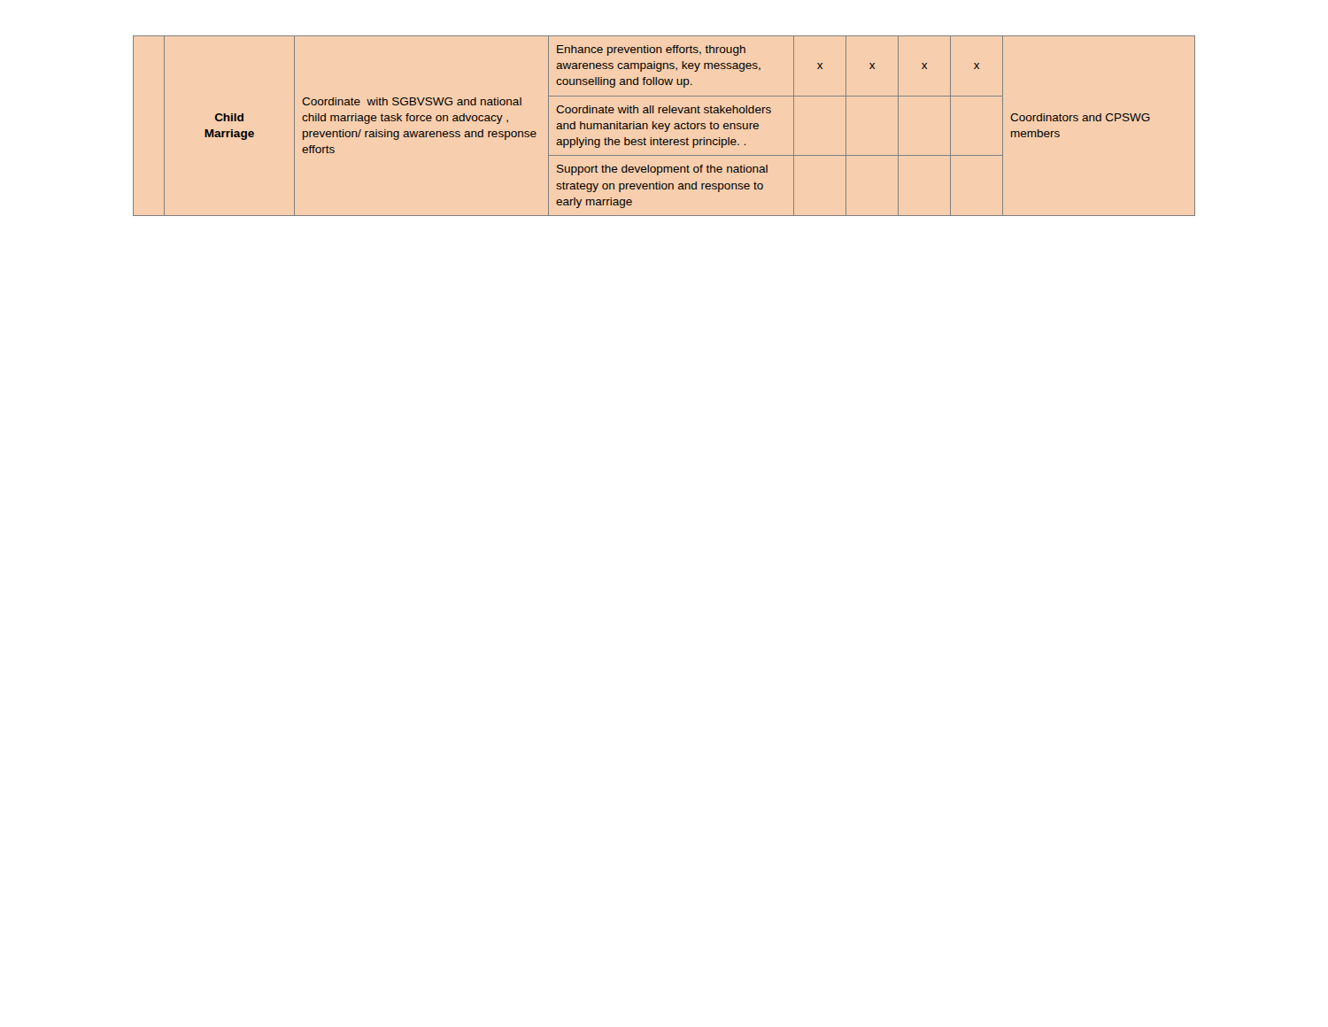| | Child Marriage | Coordinate with SGBVSWG and national child marriage task force on advocacy , prevention/ raising awareness and response efforts | Enhance prevention efforts, through awareness campaigns, key messages, counselling and follow up. | x | x | x | x | Coordinators and CPSWG members |
| Coordinate with all relevant stakeholders and humanitarian key actors to ensure applying the best interest principle. . | | | | |
| Support the development of the national strategy on prevention and response to early marriage | | | | |